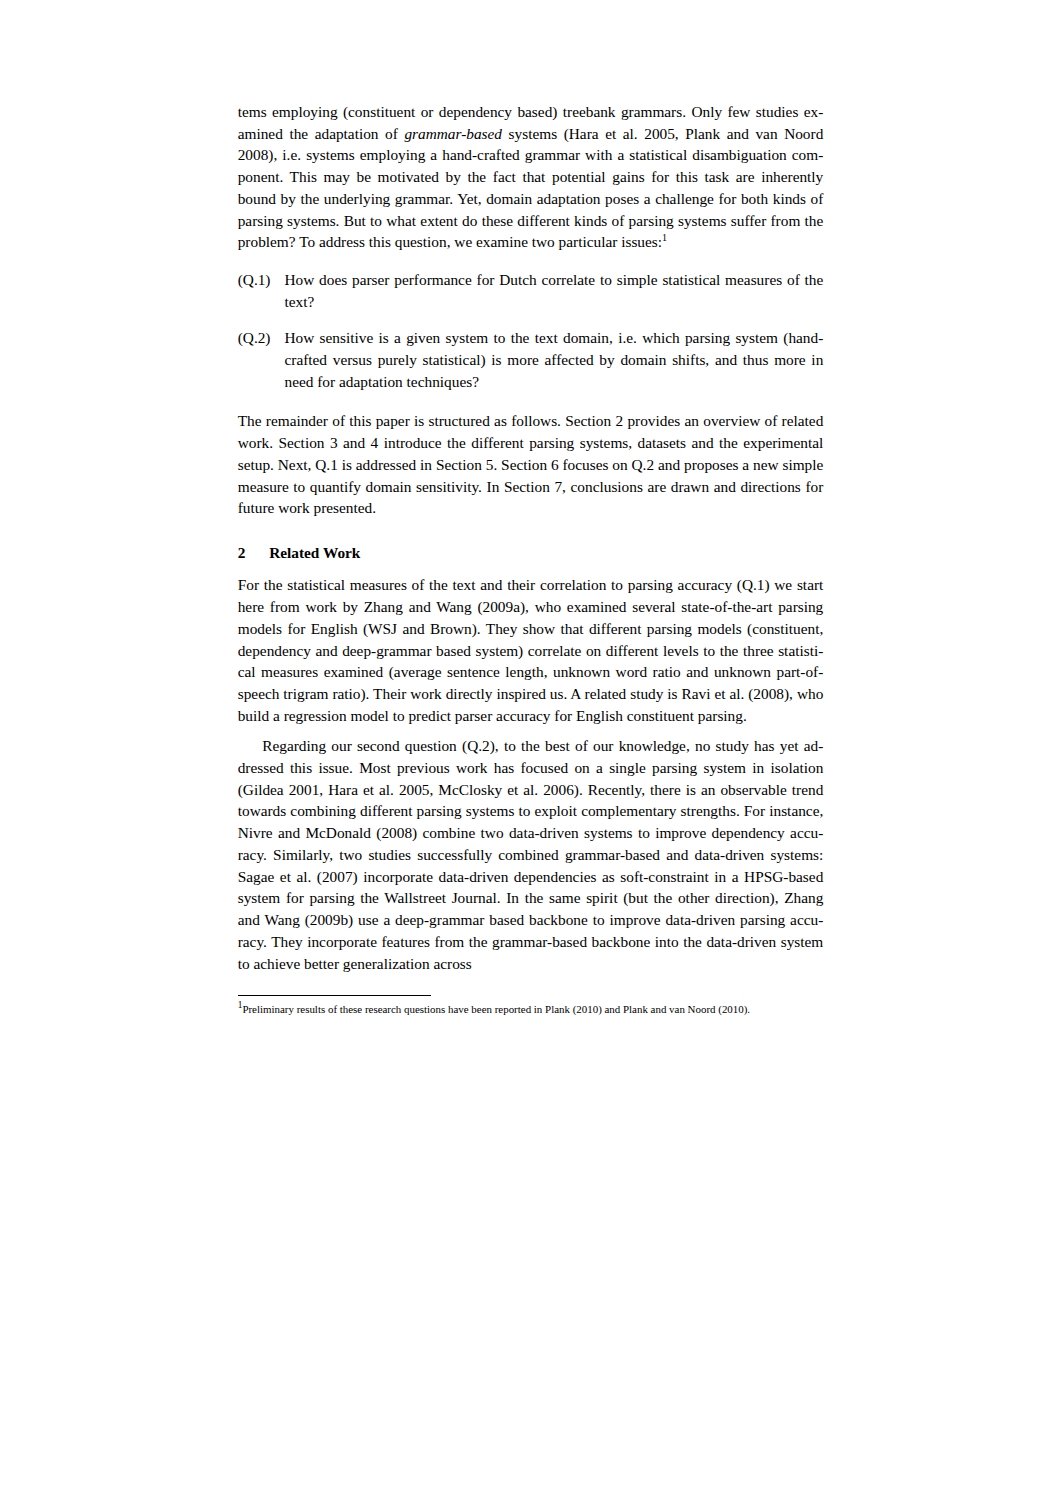tems employing (constituent or dependency based) treebank grammars. Only few studies examined the adaptation of grammar-based systems (Hara et al. 2005, Plank and van Noord 2008), i.e. systems employing a hand-crafted grammar with a statistical disambiguation component. This may be motivated by the fact that potential gains for this task are inherently bound by the underlying grammar. Yet, domain adaptation poses a challenge for both kinds of parsing systems. But to what extent do these different kinds of parsing systems suffer from the problem? To address this question, we examine two particular issues:1
(Q.1)
How does parser performance for Dutch correlate to simple statistical measures of the text?
(Q.2)
How sensitive is a given system to the text domain, i.e. which parsing system (hand-crafted versus purely statistical) is more affected by domain shifts, and thus more in need for adaptation techniques?
The remainder of this paper is structured as follows. Section 2 provides an overview of related work. Section 3 and 4 introduce the different parsing systems, datasets and the experimental setup. Next, Q.1 is addressed in Section 5. Section 6 focuses on Q.2 and proposes a new simple measure to quantify domain sensitivity. In Section 7, conclusions are drawn and directions for future work presented.
2 Related Work
For the statistical measures of the text and their correlation to parsing accuracy (Q.1) we start here from work by Zhang and Wang (2009a), who examined several state-of-the-art parsing models for English (WSJ and Brown). They show that different parsing models (constituent, dependency and deep-grammar based system) correlate on different levels to the three statistical measures examined (average sentence length, unknown word ratio and unknown part-of-speech trigram ratio). Their work directly inspired us. A related study is Ravi et al. (2008), who build a regression model to predict parser accuracy for English constituent parsing.
Regarding our second question (Q.2), to the best of our knowledge, no study has yet addressed this issue. Most previous work has focused on a single parsing system in isolation (Gildea 2001, Hara et al. 2005, McClosky et al. 2006). Recently, there is an observable trend towards combining different parsing systems to exploit complementary strengths. For instance, Nivre and McDonald (2008) combine two data-driven systems to improve dependency accuracy. Similarly, two studies successfully combined grammar-based and data-driven systems: Sagae et al. (2007) incorporate data-driven dependencies as soft-constraint in a HPSG-based system for parsing the Wallstreet Journal. In the same spirit (but the other direction), Zhang and Wang (2009b) use a deep-grammar based backbone to improve data-driven parsing accuracy. They incorporate features from the grammar-based backbone into the data-driven system to achieve better generalization across
1Preliminary results of these research questions have been reported in Plank (2010) and Plank and van Noord (2010).